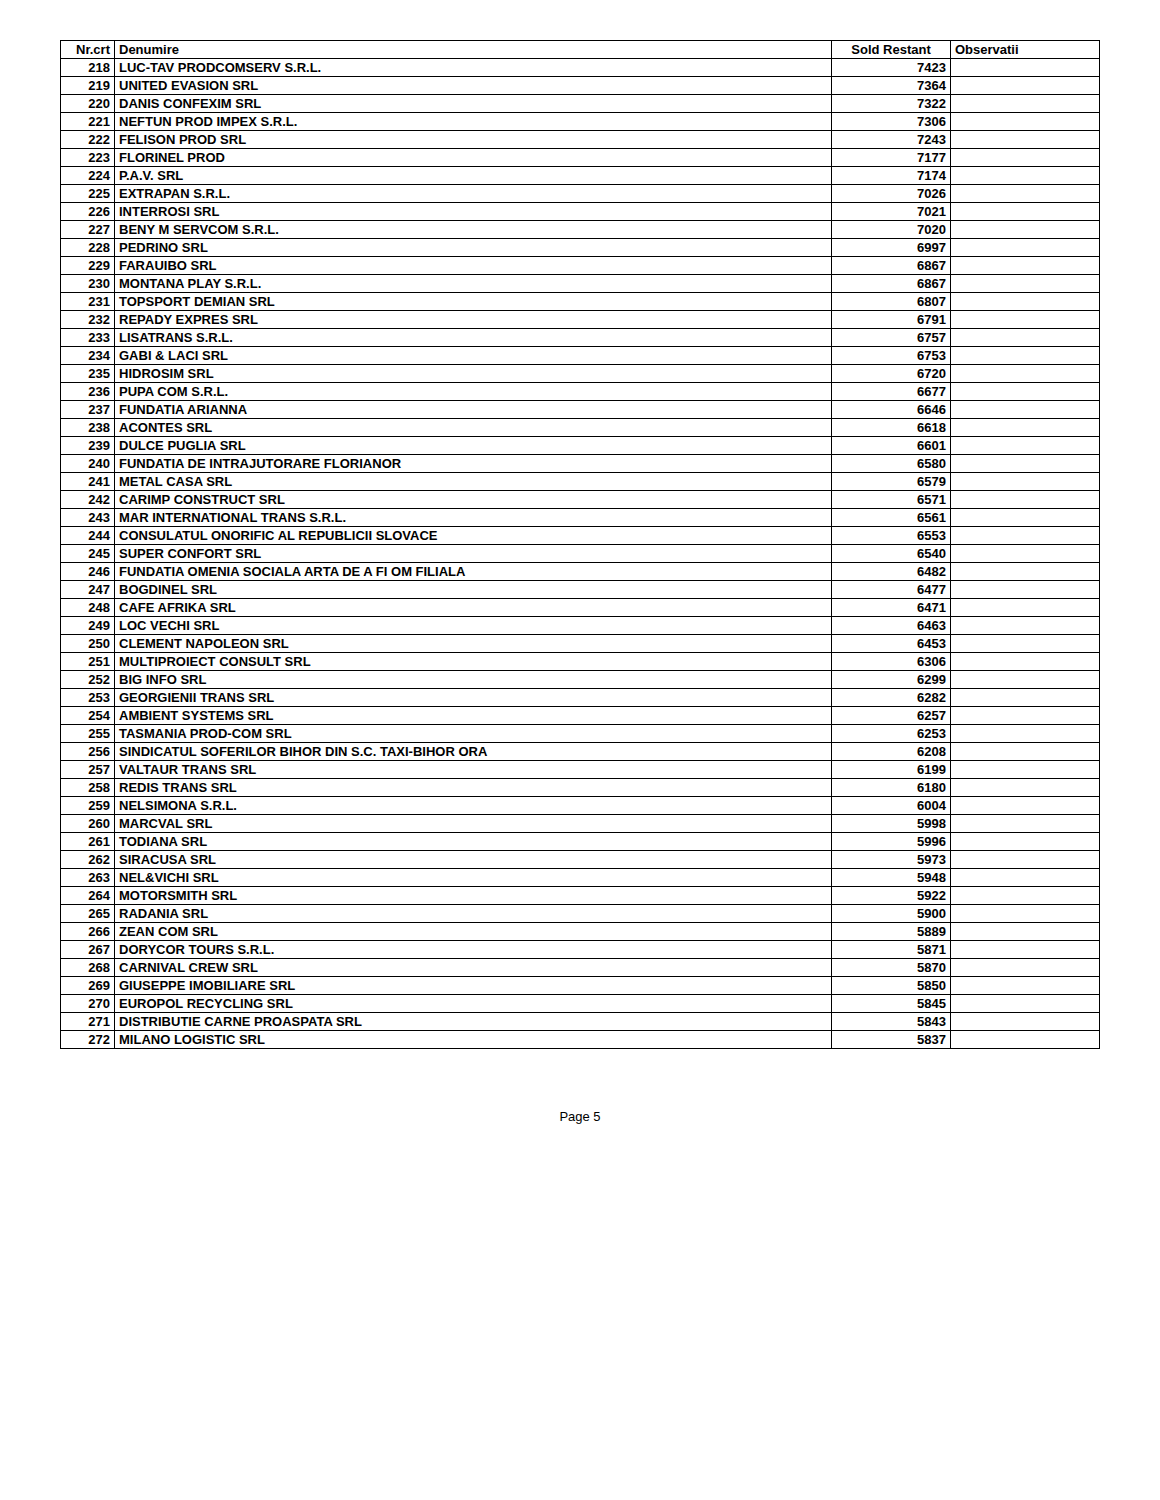| Nr.crt | Denumire | Sold Restant | Observatii |
| --- | --- | --- | --- |
| 218 | LUC-TAV PRODCOMSERV S.R.L. | 7423 | |
| 219 | UNITED EVASION SRL | 7364 | |
| 220 | DANIS CONFEXIM SRL | 7322 | |
| 221 | NEFTUN PROD IMPEX S.R.L. | 7306 | |
| 222 | FELISON PROD SRL | 7243 | |
| 223 | FLORINEL PROD | 7177 | |
| 224 | P.A.V. SRL | 7174 | |
| 225 | EXTRAPAN S.R.L. | 7026 | |
| 226 | INTERROSI SRL | 7021 | |
| 227 | BENY M SERVCOM S.R.L. | 7020 | |
| 228 | PEDRINO SRL | 6997 | |
| 229 | FARAUIBO SRL | 6867 | |
| 230 | MONTANA PLAY S.R.L. | 6867 | |
| 231 | TOPSPORT DEMIAN SRL | 6807 | |
| 232 | REPADY EXPRES SRL | 6791 | |
| 233 | LISATRANS S.R.L. | 6757 | |
| 234 | GABI & LACI SRL | 6753 | |
| 235 | HIDROSIM SRL | 6720 | |
| 236 | PUPA COM S.R.L. | 6677 | |
| 237 | FUNDATIA ARIANNA | 6646 | |
| 238 | ACONTES SRL | 6618 | |
| 239 | DULCE PUGLIA SRL | 6601 | |
| 240 | FUNDATIA DE INTRAJUTORARE FLORIANOR | 6580 | |
| 241 | METAL CASA SRL | 6579 | |
| 242 | CARIMP CONSTRUCT SRL | 6571 | |
| 243 | MAR INTERNATIONAL TRANS S.R.L. | 6561 | |
| 244 | CONSULATUL ONORIFIC AL REPUBLICII SLOVACE | 6553 | |
| 245 | SUPER CONFORT SRL | 6540 | |
| 246 | FUNDATIA OMENIA SOCIALA ARTA DE A FI OM FILIALA | 6482 | |
| 247 | BOGDINEL SRL | 6477 | |
| 248 | CAFE AFRIKA SRL | 6471 | |
| 249 | LOC VECHI SRL | 6463 | |
| 250 | CLEMENT NAPOLEON SRL | 6453 | |
| 251 | MULTIPROIECT CONSULT SRL | 6306 | |
| 252 | BIG INFO SRL | 6299 | |
| 253 | GEORGIENII TRANS SRL | 6282 | |
| 254 | AMBIENT SYSTEMS SRL | 6257 | |
| 255 | TASMANIA PROD-COM SRL | 6253 | |
| 256 | SINDICATUL SOFERILOR BIHOR DIN S.C. TAXI-BIHOR ORA | 6208 | |
| 257 | VALTAUR TRANS SRL | 6199 | |
| 258 | REDIS TRANS SRL | 6180 | |
| 259 | NELSIMONA S.R.L. | 6004 | |
| 260 | MARCVAL SRL | 5998 | |
| 261 | TODIANA SRL | 5996 | |
| 262 | SIRACUSA SRL | 5973 | |
| 263 | NEL&VICHI SRL | 5948 | |
| 264 | MOTORSMITH SRL | 5922 | |
| 265 | RADANIA SRL | 5900 | |
| 266 | ZEAN COM SRL | 5889 | |
| 267 | DORYCOR TOURS S.R.L. | 5871 | |
| 268 | CARNIVAL CREW SRL | 5870 | |
| 269 | GIUSEPPE IMOBILIARE SRL | 5850 | |
| 270 | EUROPOL RECYCLING SRL | 5845 | |
| 271 | DISTRIBUTIE CARNE PROASPATA SRL | 5843 | |
| 272 | MILANO LOGISTIC SRL | 5837 | |
Page 5